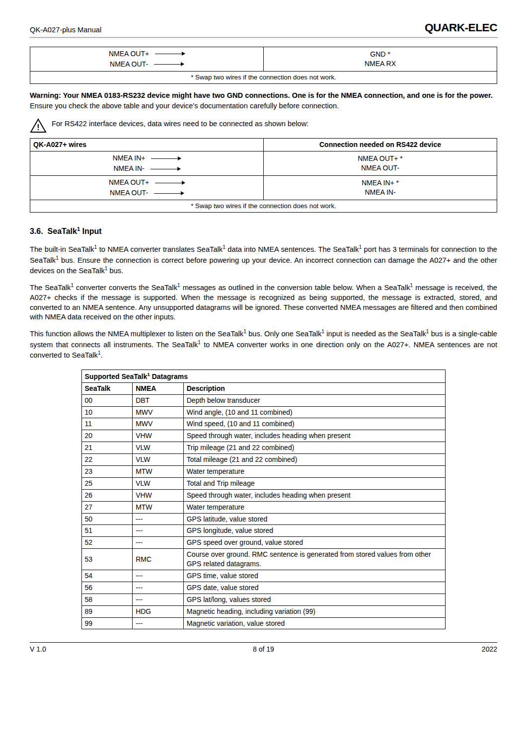QK-A027-plus Manual
QUARK-ELEC
| NMEA OUT+ NMEA OUT- | GND * NMEA RX |
| * Swap two wires if the connection does not work. |
Warning: Your NMEA 0183-RS232 device might have two GND connections. One is for the NMEA connection, and one is for the power.
Ensure you check the above table and your device’s documentation carefully before connection.
!
For RS422 interface devices, data wires need to be connected as shown below:
| QK-A027+ wires | Connection needed on RS422 device |
| NMEA IN+ NMEA IN- | NMEA OUT+ * NMEA OUT- |
| NMEA OUT+ NMEA OUT- | NMEA IN+ * NMEA IN- |
| * Swap two wires if the connection does not work. |
3.6. SeaTalk1 Input
The built-in SeaTalk1 to NMEA converter translates SeaTalk1 data into NMEA sentences. The SeaTalk1 port has 3 terminals for connection to the SeaTalk1 bus. Ensure the connection is correct before powering up your device. An incorrect connection can damage the A027+ and the other devices on the SeaTalk1 bus.
The SeaTalk1 converter converts the SeaTalk1 messages as outlined in the conversion table below. When a SeaTalk1 message is received, the A027+ checks if the message is supported. When the message is recognized as being supported, the message is extracted, stored, and converted to an NMEA sentence. Any unsupported datagrams will be ignored. These converted NMEA messages are filtered and then combined with NMEA data received on the other inputs.
This function allows the NMEA multiplexer to listen on the SeaTalk1 bus. Only one SeaTalk1 input is needed as the SeaTalk1 bus is a single-cable system that connects all instruments. The SeaTalk1 to NMEA converter works in one direction only on the A027+. NMEA sentences are not converted to SeaTalk1.
| Supported SeaTalk 1 Datagrams |
| SeaTalk | NMEA | Description |
| 00 | DBT | Depth below transducer |
| 10 | MWV | Wind angle, (10 and 11 combined) |
| 11 | MWV | Wind speed, (10 and 11 combined) |
| 20 | VHW | Speed through water, includes heading when present |
| 21 | VLW | Trip mileage (21 and 22 combined) |
| 22 | VLW | Total mileage (21 and 22 combined) |
| 23 | MTW | Water temperature |
| 25 | VLW | Total and Trip mileage |
| 26 | VHW | Speed through water, includes heading when present |
| 27 | MTW | Water temperature |
| 50 | --- | GPS latitude, value stored |
| 51 | --- | GPS longitude, value stored |
| 52 | --- | GPS speed over ground, value stored |
| 53 | RMC | Course over ground. RMC sentence is generated from stored values from other GPS related datagrams. |
| 54 | --- | GPS time, value stored |
| 56 | --- | GPS date, value stored |
| 58 | --- | GPS lat/long, values stored |
| 89 | HDG | Magnetic heading, including variation (99) |
| 99 | --- | Magnetic variation, value stored |
V 1.0
8 of 19
2022